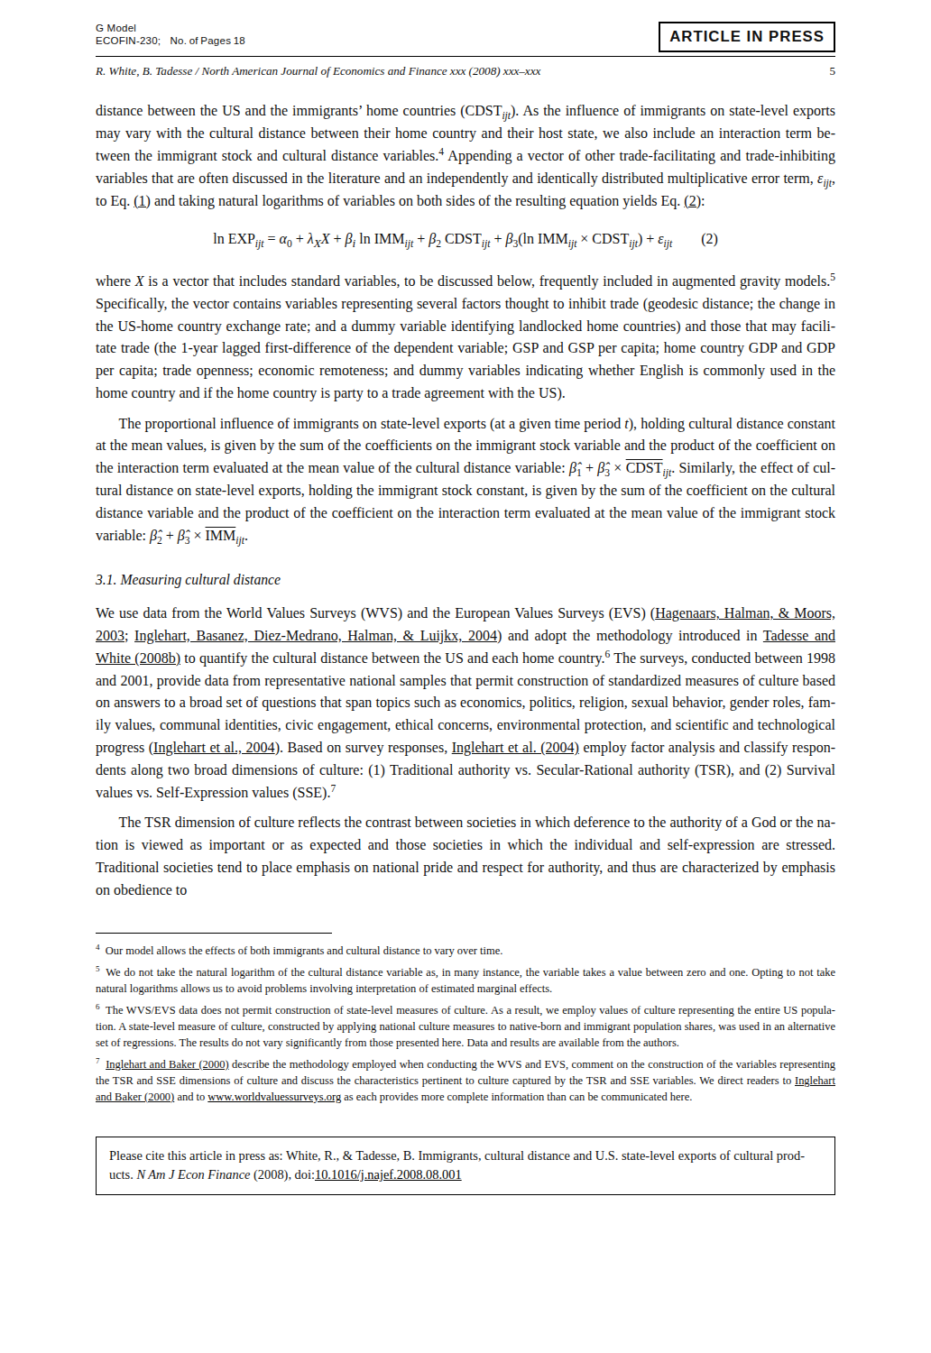G Model
ECOFIN-230; No. of Pages 18
ARTICLE IN PRESS
R. White, B. Tadesse / North American Journal of Economics and Finance xxx (2008) xxx–xxx 5
distance between the US and the immigrants’ home countries (CDSTijt). As the influence of immigrants on state-level exports may vary with the cultural distance between their home country and their host state, we also include an interaction term between the immigrant stock and cultural distance variables.4 Appending a vector of other trade-facilitating and trade-inhibiting variables that are often discussed in the literature and an independently and identically distributed multiplicative error term, εijt, to Eq. (1) and taking natural logarithms of variables on both sides of the resulting equation yields Eq. (2):
ln EXPijt = α 0 + λXX + βi ln IMMijt + β 2 CDSTijt + β 3(ln IMMijt × CDSTijt) + εijt
(2)
where X is a vector that includes standard variables, to be discussed below, frequently included in augmented gravity models.5 Specifically, the vector contains variables representing several factors thought to inhibit trade (geodesic distance; the change in the US-home country exchange rate; and a dummy variable identifying landlocked home countries) and those that may facilitate trade (the 1-year lagged first-difference of the dependent variable; GSP and GSP per capita; home country GDP and GDP per capita; trade openness; economic remoteness; and dummy variables indicating whether English is commonly used in the home country and if the home country is party to a trade agreement with the US).
The proportional influence of immigrants on state-level exports (at a given time period t), holding cultural distance constant at the mean values, is given by the sum of the coefficients on the immigrant stock variable and the product of the coefficient on the interaction term evaluated at the mean value of the cultural distance variable: β̂1 + β̂3 × CDST ijt. Similarly, the effect of cultural distance on state-level exports, holding the immigrant stock constant, is given by the sum of the coefficient on the cultural distance variable and the product of the coefficient on the interaction term evaluated at the mean value of the immigrant stock variable: β̂2 + β̂3 × IMM ijt.
3.1. Measuring cultural distance
We use data from the World Values Surveys (WVS) and the European Values Surveys (EVS) (Hagenaars, Halman, & Moors, 2003; Inglehart, Basanez, Diez-Medrano, Halman, & Luijkx, 2004) and adopt the methodology introduced in Tadesse and White (2008b) to quantify the cultural distance between the US and each home country.6 The surveys, conducted between 1998 and 2001, provide data from representative national samples that permit construction of standardized measures of culture based on answers to a broad set of questions that span topics such as economics, politics, religion, sexual behavior, gender roles, family values, communal identities, civic engagement, ethical concerns, environmental protection, and scientific and technological progress (Inglehart et al., 2004). Based on survey responses, Inglehart et al. (2004) employ factor analysis and classify respondents along two broad dimensions of culture: (1) Traditional authority vs. Secular-Rational authority (TSR), and (2) Survival values vs. Self-Expression values (SSE).7
The TSR dimension of culture reflects the contrast between societies in which deference to the authority of a God or the nation is viewed as important or as expected and those societies in which the individual and self-expression are stressed. Traditional societies tend to place emphasis on national pride and respect for authority, and thus are characterized by emphasis on obedience to
4 Our model allows the effects of both immigrants and cultural distance to vary over time.
5 We do not take the natural logarithm of the cultural distance variable as, in many instance, the variable takes a value between zero and one. Opting to not take natural logarithms allows us to avoid problems involving interpretation of estimated marginal effects.
6 The WVS/EVS data does not permit construction of state-level measures of culture. As a result, we employ values of culture representing the entire US population. A state-level measure of culture, constructed by applying national culture measures to native-born and immigrant population shares, was used in an alternative set of regressions. The results do not vary significantly from those presented here. Data and results are available from the authors.
7 Inglehart and Baker (2000) describe the methodology employed when conducting the WVS and EVS, comment on the construction of the variables representing the TSR and SSE dimensions of culture and discuss the characteristics pertinent to culture captured by the TSR and SSE variables. We direct readers to Inglehart and Baker (2000) and to www.worldvaluessurveys.org as each provides more complete information than can be communicated here.
Please cite this article in press as: White, R., & Tadesse, B. Immigrants, cultural distance and U.S. state-level exports of cultural products. N Am J Econ Finance (2008), doi:10.1016/j.najef.2008.08.001